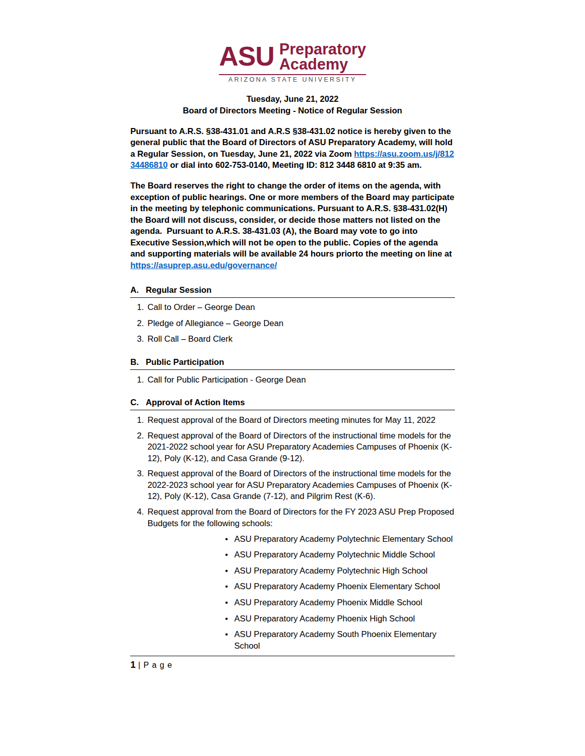ASU
Preparatory Academy
ARIZONA STATE UNIVERSITY
Tuesday, June 21, 2022
Board of Directors Meeting - Notice of Regular Session
Pursuant to A.R.S. §38-431.01 and A.R.S §38-431.02 notice is hereby given to the general public that the Board of Directors of ASU Preparatory Academy, will hold a Regular Session, on Tuesday, June 21, 2022 via Zoom https://asu.zoom.us/j/81234486810 or dial into 602-753-0140, Meeting ID: 812 3448 6810 at 9:35 am.
The Board reserves the right to change the order of items on the agenda, with exception of public hearings. One or more members of the Board may participate in the meeting by telephonic communications. Pursuant to A.R.S. §38-431.02(H) the Board will not discuss, consider, or decide those matters not listed on the agenda. Pursuant to A.R.S. 38-431.03 (A), the Board may vote to go into Executive Session,which will not be open to the public. Copies of the agenda and supporting materials will be available 24 hours priorto the meeting on line at https://asuprep.asu.edu/governance/
A. Regular Session
Call to Order – George Dean
Pledge of Allegiance – George Dean
Roll Call – Board Clerk
B. Public Participation
Call for Public Participation - George Dean
C. Approval of Action Items
Request approval of the Board of Directors meeting minutes for May 11, 2022
Request approval of the Board of Directors of the instructional time models for the 2021-2022 school year for ASU Preparatory Academies Campuses of Phoenix (K-12), Poly (K-12), and Casa Grande (9-12).
Request approval of the Board of Directors of the instructional time models for the 2022-2023 school year for ASU Preparatory Academies Campuses of Phoenix (K-12), Poly (K-12), Casa Grande (7-12), and Pilgrim Rest (K-6).
Request approval from the Board of Directors for the FY 2023 ASU Prep Proposed Budgets for the following schools:
ASU Preparatory Academy Polytechnic Elementary School
ASU Preparatory Academy Polytechnic Middle School
ASU Preparatory Academy Polytechnic High School
ASU Preparatory Academy Phoenix Elementary School
ASU Preparatory Academy Phoenix Middle School
ASU Preparatory Academy Phoenix High School
ASU Preparatory Academy South Phoenix Elementary School
1 | P a g e